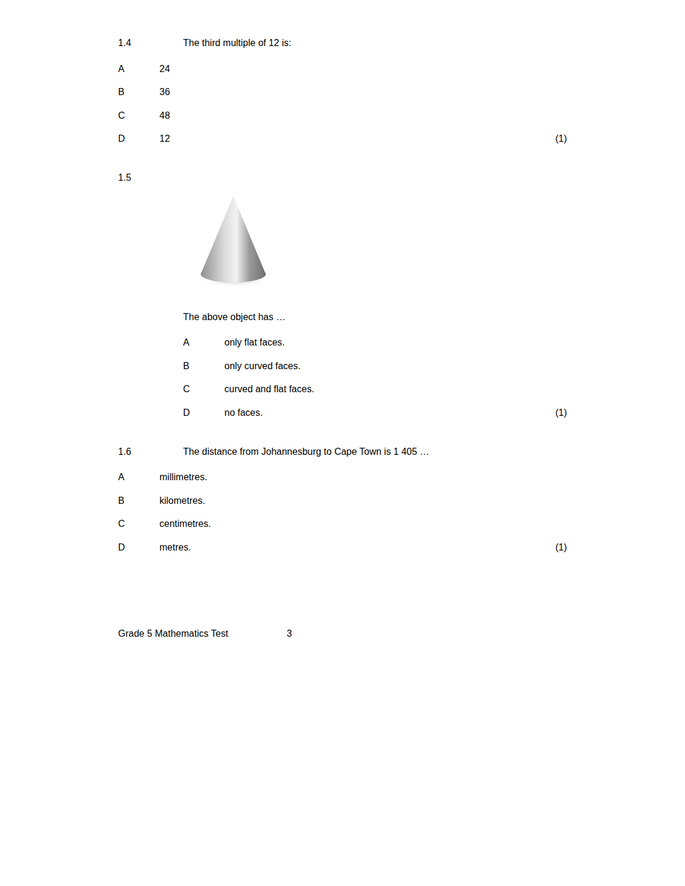1.4
The third multiple of 12 is:
A 24
B 36
C 48
D 12 (1)
1.5
The above object has …
A only flat faces.
B only curved faces.
C curved and flat faces.
D no faces. (1)
1.6
The distance from Johannesburg to Cape Town is 1 405 …
A millimetres.
B kilometres.
C centimetres.
D metres. (1)
Grade 5 Mathematics Test
3